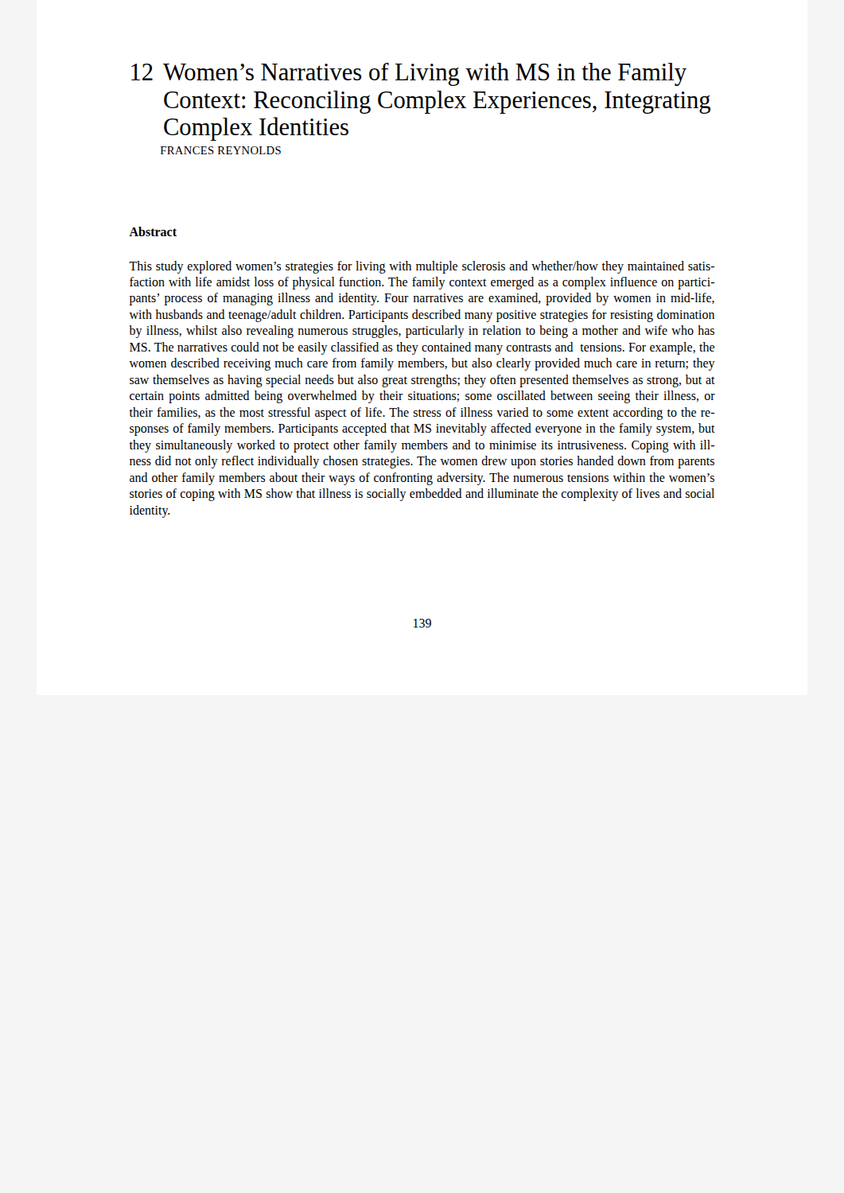12
Women’s Narratives of Living with MS in the Family Context: Reconciling Complex Experiences, Integrating Complex Identities
FRANCES REYNOLDS
Abstract
This study explored women’s strategies for living with multiple sclerosis and whether/how they maintained satisfaction with life amidst loss of physical function. The family context emerged as a complex influence on participants’ process of managing illness and identity. Four narratives are examined, provided by women in mid-life, with husbands and teenage/adult children. Participants described many positive strategies for resisting domination by illness, whilst also revealing numerous struggles, particularly in relation to being a mother and wife who has MS. The narratives could not be easily classified as they contained many contrasts and tensions. For example, the women described receiving much care from family members, but also clearly provided much care in return; they saw themselves as having special needs but also great strengths; they often presented themselves as strong, but at certain points admitted being overwhelmed by their situations; some oscillated between seeing their illness, or their families, as the most stressful aspect of life. The stress of illness varied to some extent according to the responses of family members. Participants accepted that MS inevitably affected everyone in the family system, but they simultaneously worked to protect other family members and to minimise its intrusiveness. Coping with illness did not only reflect individually chosen strategies. The women drew upon stories handed down from parents and other family members about their ways of confronting adversity. The numerous tensions within the women’s stories of coping with MS show that illness is socially embedded and illuminate the complexity of lives and social identity.
139